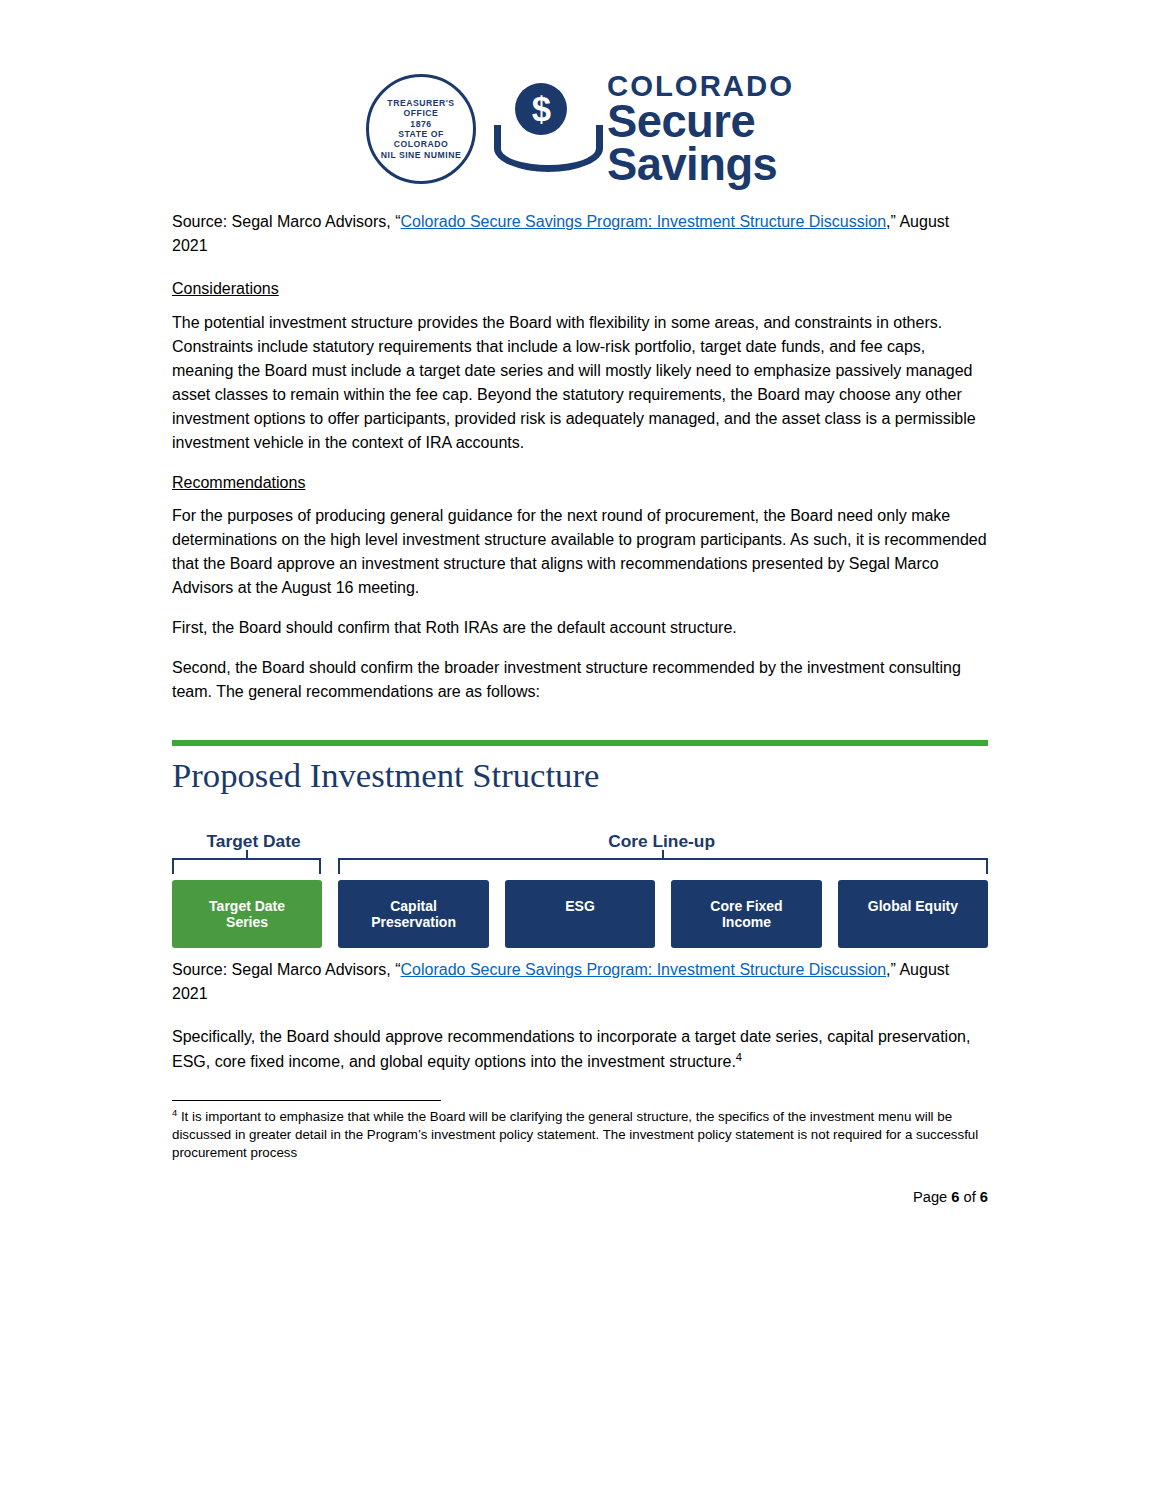TREASURER'S OFFICE
1876
STATE OF COLORADO
NIL SINE NUMINE
$
COLORADO
Secure
Savings
Source: Segal Marco Advisors, “Colorado Secure Savings Program: Investment Structure Discussion,” August 2021
Considerations
The potential investment structure provides the Board with flexibility in some areas, and constraints in others. Constraints include statutory requirements that include a low-risk portfolio, target date funds, and fee caps, meaning the Board must include a target date series and will mostly likely need to emphasize passively managed asset classes to remain within the fee cap. Beyond the statutory requirements, the Board may choose any other investment options to offer participants, provided risk is adequately managed, and the asset class is a permissible investment vehicle in the context of IRA accounts.
Recommendations
For the purposes of producing general guidance for the next round of procurement, the Board need only make determinations on the high level investment structure available to program participants. As such, it is recommended that the Board approve an investment structure that aligns with recommendations presented by Segal Marco Advisors at the August 16 meeting.
First, the Board should confirm that Roth IRAs are the default account structure.
Second, the Board should confirm the broader investment structure recommended by the investment consulting team. The general recommendations are as follows:
Proposed Investment Structure
Target Date
Core Line-up
Target Date
Series
Capital
Preservation
ESG
Core Fixed
Income
Global Equity
Source: Segal Marco Advisors, “Colorado Secure Savings Program: Investment Structure Discussion,” August 2021
Specifically, the Board should approve recommendations to incorporate a target date series, capital preservation, ESG, core fixed income, and global equity options into the investment structure.4
4 It is important to emphasize that while the Board will be clarifying the general structure, the specifics of the investment menu will be discussed in greater detail in the Program’s investment policy statement. The investment policy statement is not required for a successful procurement process
Page 6 of 6